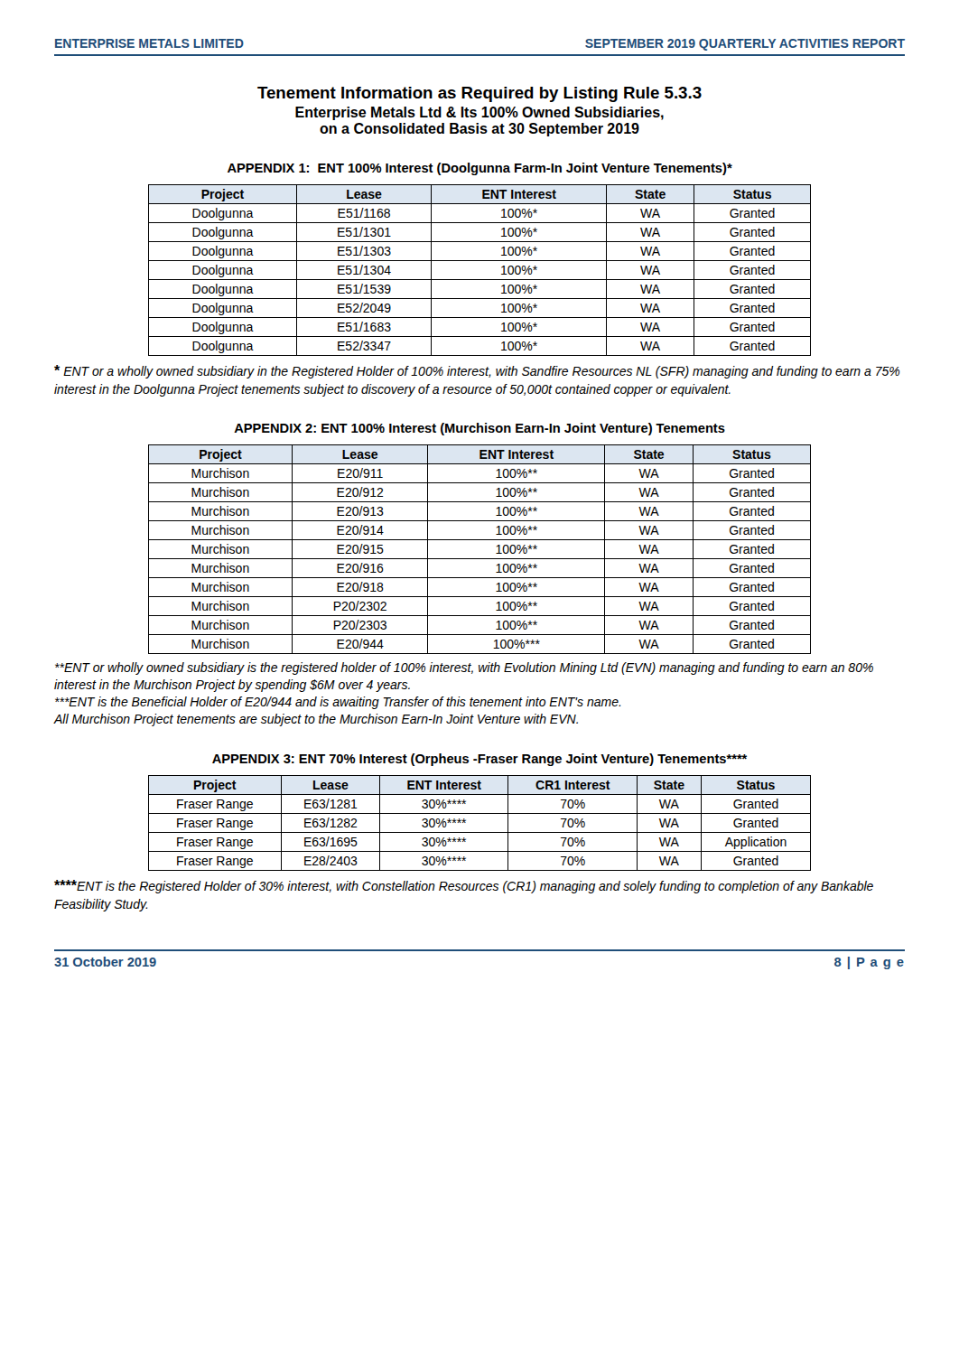ENTERPRISE METALS LIMITED SEPTEMBER 2019 QUARTERLY ACTIVITIES REPORT
Tenement Information as Required by Listing Rule 5.3.3
Enterprise Metals Ltd & Its 100% Owned Subsidiaries,
on a Consolidated Basis at 30 September 2019
APPENDIX 1: ENT 100% Interest (Doolgunna Farm-In Joint Venture Tenements)*
| Project | Lease | ENT Interest | State | Status |
| --- | --- | --- | --- | --- |
| Doolgunna | E51/1168 | 100%* | WA | Granted |
| Doolgunna | E51/1301 | 100%* | WA | Granted |
| Doolgunna | E51/1303 | 100%* | WA | Granted |
| Doolgunna | E51/1304 | 100%* | WA | Granted |
| Doolgunna | E51/1539 | 100%* | WA | Granted |
| Doolgunna | E52/2049 | 100%* | WA | Granted |
| Doolgunna | E51/1683 | 100%* | WA | Granted |
| Doolgunna | E52/3347 | 100%* | WA | Granted |
* ENT or a wholly owned subsidiary in the Registered Holder of 100% interest, with Sandfire Resources NL (SFR) managing and funding to earn a 75% interest in the Doolgunna Project tenements subject to discovery of a resource of 50,000t contained copper or equivalent.
APPENDIX 2: ENT 100% Interest (Murchison Earn-In Joint Venture) Tenements
| Project | Lease | ENT Interest | State | Status |
| --- | --- | --- | --- | --- |
| Murchison | E20/911 | 100%** | WA | Granted |
| Murchison | E20/912 | 100%** | WA | Granted |
| Murchison | E20/913 | 100%** | WA | Granted |
| Murchison | E20/914 | 100%** | WA | Granted |
| Murchison | E20/915 | 100%** | WA | Granted |
| Murchison | E20/916 | 100%** | WA | Granted |
| Murchison | E20/918 | 100%** | WA | Granted |
| Murchison | P20/2302 | 100%** | WA | Granted |
| Murchison | P20/2303 | 100%** | WA | Granted |
| Murchison | E20/944 | 100%*** | WA | Granted |
**ENT or wholly owned subsidiary is the registered holder of 100% interest, with Evolution Mining Ltd (EVN) managing and funding to earn an 80% interest in the Murchison Project by spending $6M over 4 years.
***ENT is the Beneficial Holder of E20/944 and is awaiting Transfer of this tenement into ENT's name.
All Murchison Project tenements are subject to the Murchison Earn-In Joint Venture with EVN.
APPENDIX 3: ENT 70% Interest (Orpheus -Fraser Range Joint Venture) Tenements****
| Project | Lease | ENT Interest | CR1 Interest | State | Status |
| --- | --- | --- | --- | --- | --- |
| Fraser Range | E63/1281 | 30%**** | 70% | WA | Granted |
| Fraser Range | E63/1282 | 30%**** | 70% | WA | Granted |
| Fraser Range | E63/1695 | 30%**** | 70% | WA | Application |
| Fraser Range | E28/2403 | 30%**** | 70% | WA | Granted |
****ENT is the Registered Holder of 30% interest, with Constellation Resources (CR1) managing and solely funding to completion of any Bankable Feasibility Study.
31 October 2019 8 | P a g e